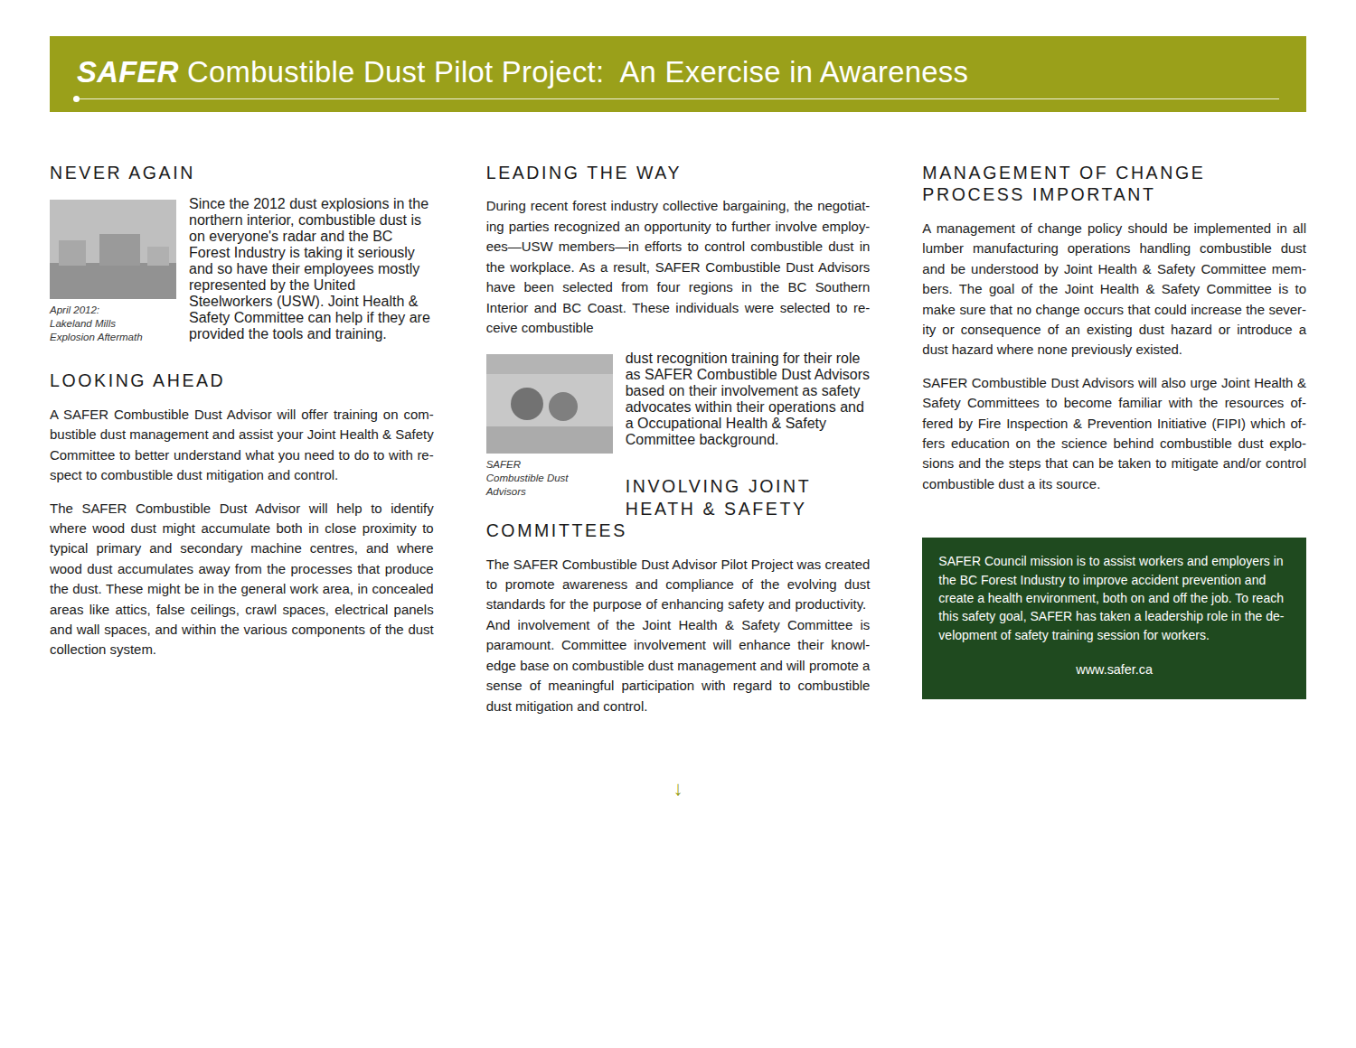SAFER Combustible Dust Pilot Project: An Exercise in Awareness
Never Again
April 2012:
Lakeland Mills
Explosion Aftermath
Since the 2012 dust explosions in the northern interior, combustible dust is on everyone's radar and the BC Forest Industry is taking it seriously and so have their employees mostly represented by the United Steelworkers (USW). Joint Health & Safety Committee can help if they are provided the tools and training.
Looking Ahead
A SAFER Combustible Dust Advisor will offer training on combustible dust management and assist your Joint Health & Safety Committee to better understand what you need to do to with respect to combustible dust mitigation and control.
The SAFER Combustible Dust Advisor will help to identify where wood dust might accumulate both in close proximity to typical primary and secondary machine centres, and where wood dust accumulates away from the processes that produce the dust. These might be in the general work area, in concealed areas like attics, false ceilings, crawl spaces, electrical panels and wall spaces, and within the various components of the dust collection system.
Leading the Way
During recent forest industry collective bargaining, the negotiating parties recognized an opportunity to further involve employees—USW members—in efforts to control combustible dust in the workplace. As a result, SAFER Combustible Dust Advisors have been selected from four regions in the BC Southern Interior and BC Coast. These individuals were selected to receive combustible
SAFER
Combustible Dust
Advisors
dust recognition training for their role as SAFER Combustible Dust Advisors based on their involvement as safety advocates within their operations and a Occupational Health & Safety Committee background.
Involving Joint Heath & Safety Committees
The SAFER Combustible Dust Advisor Pilot Project was created to promote awareness and compliance of the evolving dust standards for the purpose of enhancing safety and productivity. And involvement of the Joint Health & Safety Committee is paramount. Committee involvement will enhance their knowledge base on combustible dust management and will promote a sense of meaningful participation with regard to combustible dust mitigation and control.
Management of Change Process Important
A management of change policy should be implemented in all lumber manufacturing operations handling combustible dust and be understood by Joint Health & Safety Committee members. The goal of the Joint Health & Safety Committee is to make sure that no change occurs that could increase the severity or consequence of an existing dust hazard or introduce a dust hazard where none previously existed.
SAFER Combustible Dust Advisors will also urge Joint Health & Safety Committees to become familiar with the resources offered by Fire Inspection & Prevention Initiative (FIPI) which offers education on the science behind combustible dust explosions and the steps that can be taken to mitigate and/or control combustible dust a its source.
SAFER Council mission is to assist workers and employers in the BC Forest Industry to improve accident prevention and create a health environment, both on and off the job. To reach this safety goal, SAFER has taken a leadership role in the development of safety training session for workers.
www.safer.ca
↓